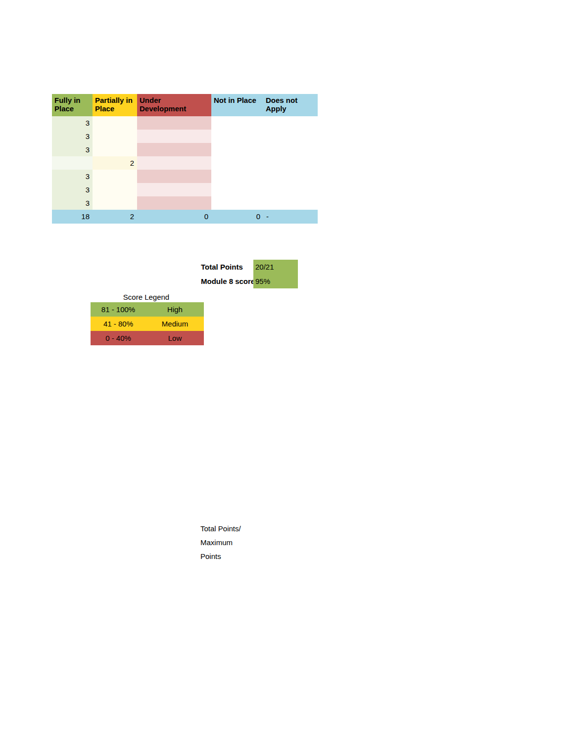| Fully in Place | Partially in Place | Under Development | Not in Place | Does not Apply |
| --- | --- | --- | --- | --- |
| 3 | | | | |
| 3 | | | | |
| 3 | | | | |
| | 2 | | | |
| 3 | | | | |
| 3 | | | | |
| 3 | | | | |
| 18 | 2 | 0 | 0 | - |
| Total Points | 20/21 |
| Module 8 score | 95% |
Score Legend
| 81 - 100% | High |
| 41 - 80% | Medium |
| 0 - 40% | Low |
Total Points/ Maximum Points